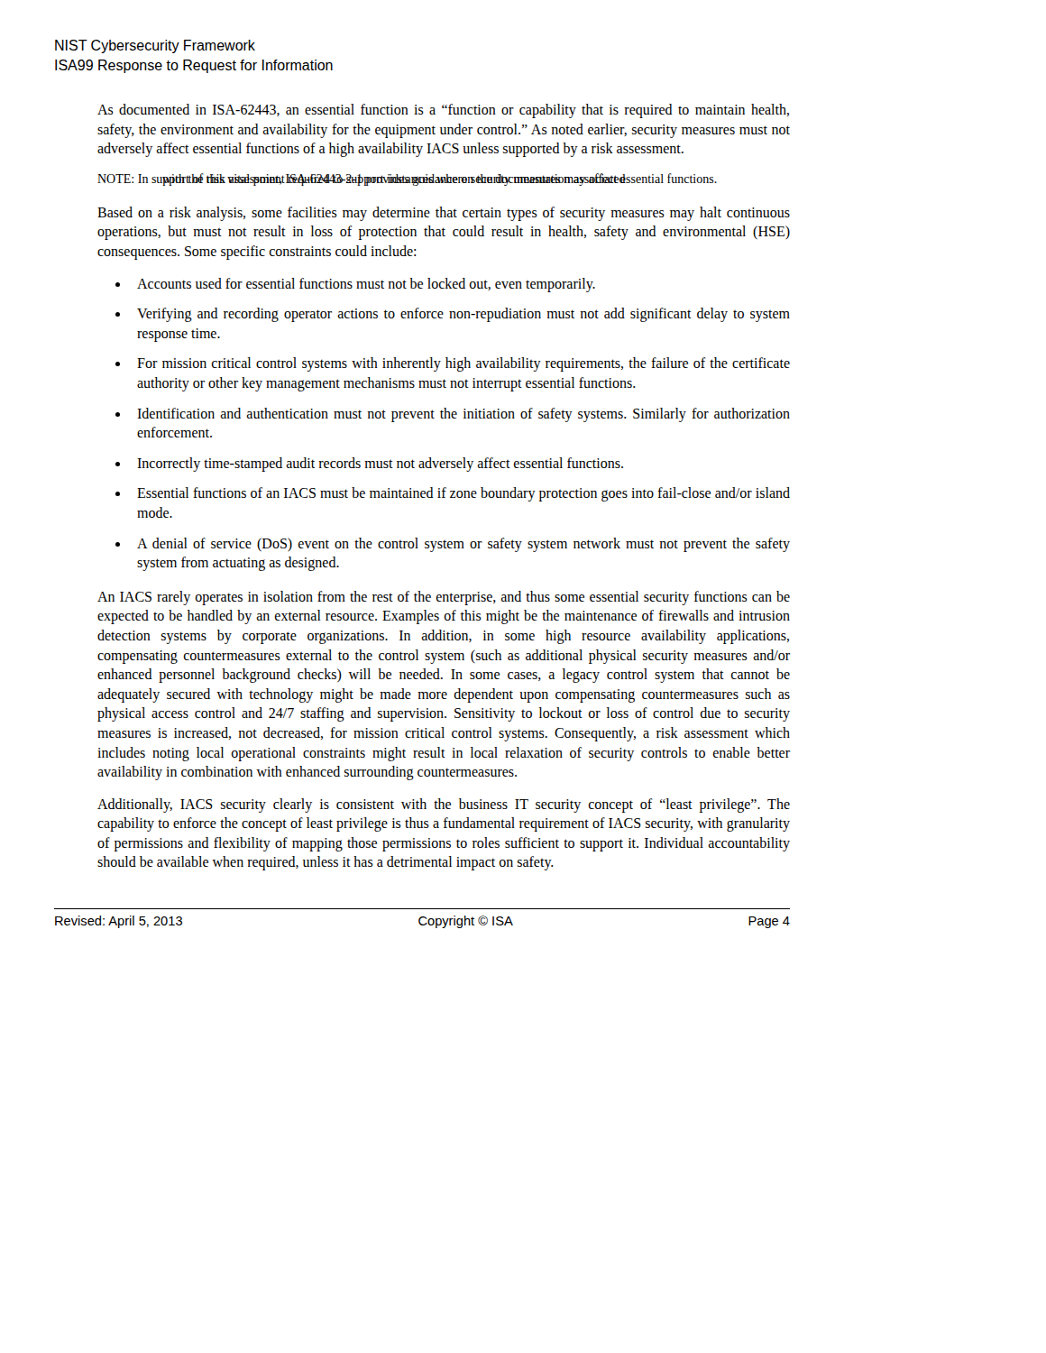NIST Cybersecurity Framework
ISA99 Response to Request for Information
As documented in ISA-62443, an essential function is a “function or capability that is required to maintain health, safety, the environment and availability for the equipment under control.” As noted earlier, security measures must not adversely affect essential functions of a high availability IACS unless supported by a risk assessment.
NOTE: In support of this vital point, ISA-62443-2-1 provides guidance on the documentation associated with the risk assessment required to support instances where security measures may affect essential functions.
Based on a risk analysis, some facilities may determine that certain types of security measures may halt continuous operations, but must not result in loss of protection that could result in health, safety and environmental (HSE) consequences. Some specific constraints could include:
Accounts used for essential functions must not be locked out, even temporarily.
Verifying and recording operator actions to enforce non-repudiation must not add significant delay to system response time.
For mission critical control systems with inherently high availability requirements, the failure of the certificate authority or other key management mechanisms must not interrupt essential functions.
Identification and authentication must not prevent the initiation of safety systems. Similarly for authorization enforcement.
Incorrectly time-stamped audit records must not adversely affect essential functions.
Essential functions of an IACS must be maintained if zone boundary protection goes into fail-close and/or island mode.
A denial of service (DoS) event on the control system or safety system network must not prevent the safety system from actuating as designed.
An IACS rarely operates in isolation from the rest of the enterprise, and thus some essential security functions can be expected to be handled by an external resource. Examples of this might be the maintenance of firewalls and intrusion detection systems by corporate organizations. In addition, in some high resource availability applications, compensating countermeasures external to the control system (such as additional physical security measures and/or enhanced personnel background checks) will be needed. In some cases, a legacy control system that cannot be adequately secured with technology might be made more dependent upon compensating countermeasures such as physical access control and 24/7 staffing and supervision. Sensitivity to lockout or loss of control due to security measures is increased, not decreased, for mission critical control systems. Consequently, a risk assessment which includes noting local operational constraints might result in local relaxation of security controls to enable better availability in combination with enhanced surrounding countermeasures.
Additionally, IACS security clearly is consistent with the business IT security concept of “least privilege”. The capability to enforce the concept of least privilege is thus a fundamental requirement of IACS security, with granularity of permissions and flexibility of mapping those permissions to roles sufficient to support it. Individual accountability should be available when required, unless it has a detrimental impact on safety.
Revised: April 5, 2013 Copyright © ISA Page 4